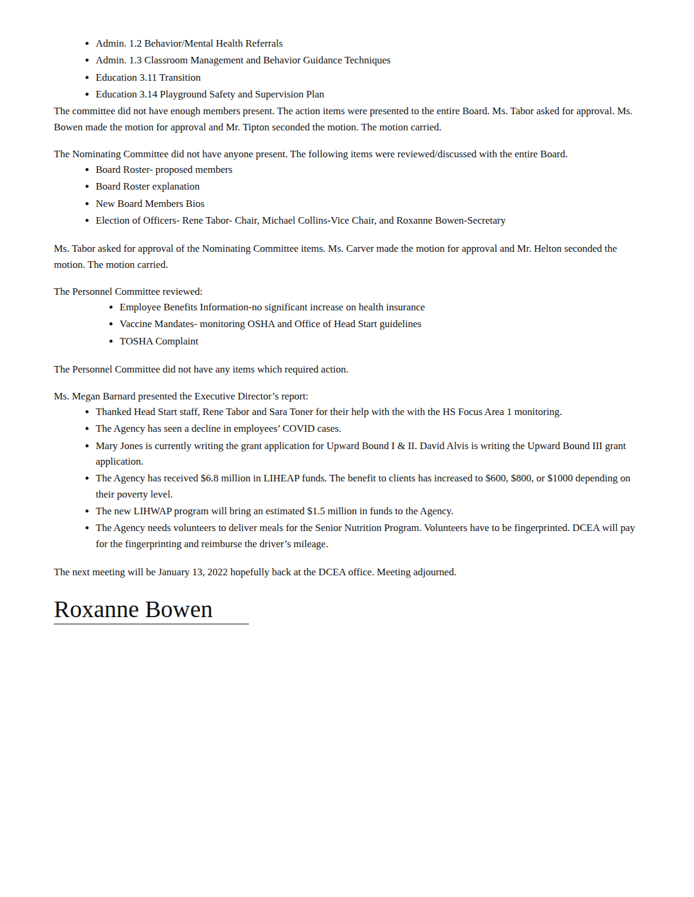Admin. 1.2 Behavior/Mental Health Referrals
Admin. 1.3 Classroom Management and Behavior Guidance Techniques
Education 3.11 Transition
Education 3.14 Playground Safety and Supervision Plan
The committee did not have enough members present. The action items were presented to the entire Board. Ms. Tabor asked for approval. Ms. Bowen made the motion for approval and Mr. Tipton seconded the motion. The motion carried.
The Nominating Committee did not have anyone present. The following items were reviewed/discussed with the entire Board.
Board Roster- proposed members
Board Roster explanation
New Board Members Bios
Election of Officers- Rene Tabor- Chair, Michael Collins-Vice Chair, and Roxanne Bowen-Secretary
Ms. Tabor asked for approval of the Nominating Committee items. Ms. Carver made the motion for approval and Mr. Helton seconded the motion. The motion carried.
The Personnel Committee reviewed:
Employee Benefits Information-no significant increase on health insurance
Vaccine Mandates- monitoring OSHA and Office of Head Start guidelines
TOSHA Complaint
The Personnel Committee did not have any items which required action.
Ms. Megan Barnard presented the Executive Director’s report:
Thanked Head Start staff, Rene Tabor and Sara Toner for their help with the with the HS Focus Area 1 monitoring.
The Agency has seen a decline in employees’ COVID cases.
Mary Jones is currently writing the grant application for Upward Bound I & II. David Alvis is writing the Upward Bound III grant application.
The Agency has received $6.8 million in LIHEAP funds. The benefit to clients has increased to $600, $800, or $1000 depending on their poverty level.
The new LIHWAP program will bring an estimated $1.5 million in funds to the Agency.
The Agency needs volunteers to deliver meals for the Senior Nutrition Program. Volunteers have to be fingerprinted. DCEA will pay for the fingerprinting and reimburse the driver’s mileage.
The next meeting will be January 13, 2022 hopefully back at the DCEA office. Meeting adjourned.
Roxanne Bowen